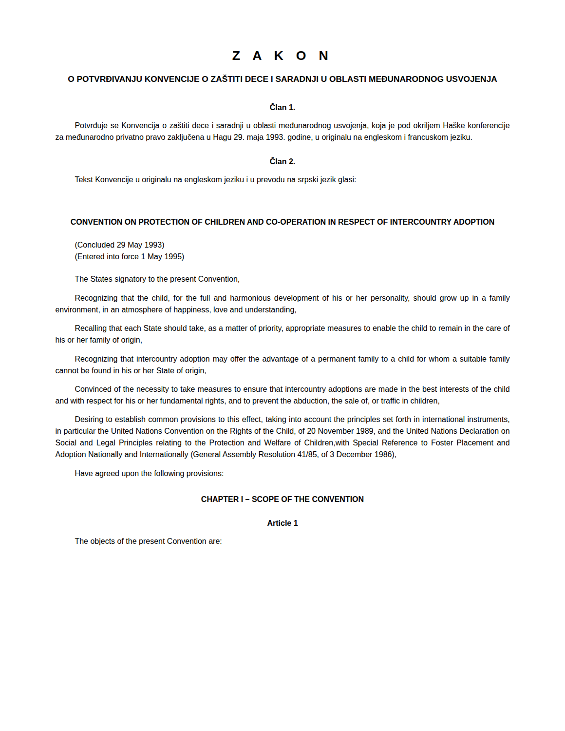Z A K O N
O POTVRĐIVANJU KONVENCIJE O ZAŠTITI DECE I SARADNJI U OBLASTI MEĐUNARODNOG USVOJENJA
Član 1.
Potvrđuje se Konvencija o zaštiti dece i saradnji u oblasti međunarodnog usvojenja, koja je pod okriljem Haške konferencije za međunarodno privatno pravo zaključena u Hagu 29. maja 1993. godine, u originalu na engleskom i francuskom jeziku.
Član 2.
Tekst Konvencije u originalu na engleskom jeziku i u prevodu na srpski jezik glasi:
CONVENTION ON PROTECTION OF CHILDREN AND CO-OPERATION IN RESPECT OF INTERCOUNTRY ADOPTION
(Concluded 29 May 1993) (Entered into force 1 May 1995)
The States signatory to the present Convention,
Recognizing that the child, for the full and harmonious development of his or her personality, should grow up in a family environment, in an atmosphere of happiness, love and understanding,
Recalling that each State should take, as a matter of priority, appropriate measures to enable the child to remain in the care of his or her family of origin,
Recognizing that intercountry adoption may offer the advantage of a permanent family to a child for whom a suitable family cannot be found in his or her State of origin,
Convinced of the necessity to take measures to ensure that intercountry adoptions are made in the best interests of the child and with respect for his or her fundamental rights, and to prevent the abduction, the sale of, or traffic in children,
Desiring to establish common provisions to this effect, taking into account the principles set forth in international instruments, in particular the United Nations Convention on the Rights of the Child, of 20 November 1989, and the United Nations Declaration on Social and Legal Principles relating to the Protection and Welfare of Children,with Special Reference to Foster Placement and Adoption Nationally and Internationally (General Assembly Resolution 41/85, of 3 December 1986),
Have agreed upon the following provisions:
CHAPTER I – SCOPE OF THE CONVENTION
Article 1
The objects of the present Convention are: